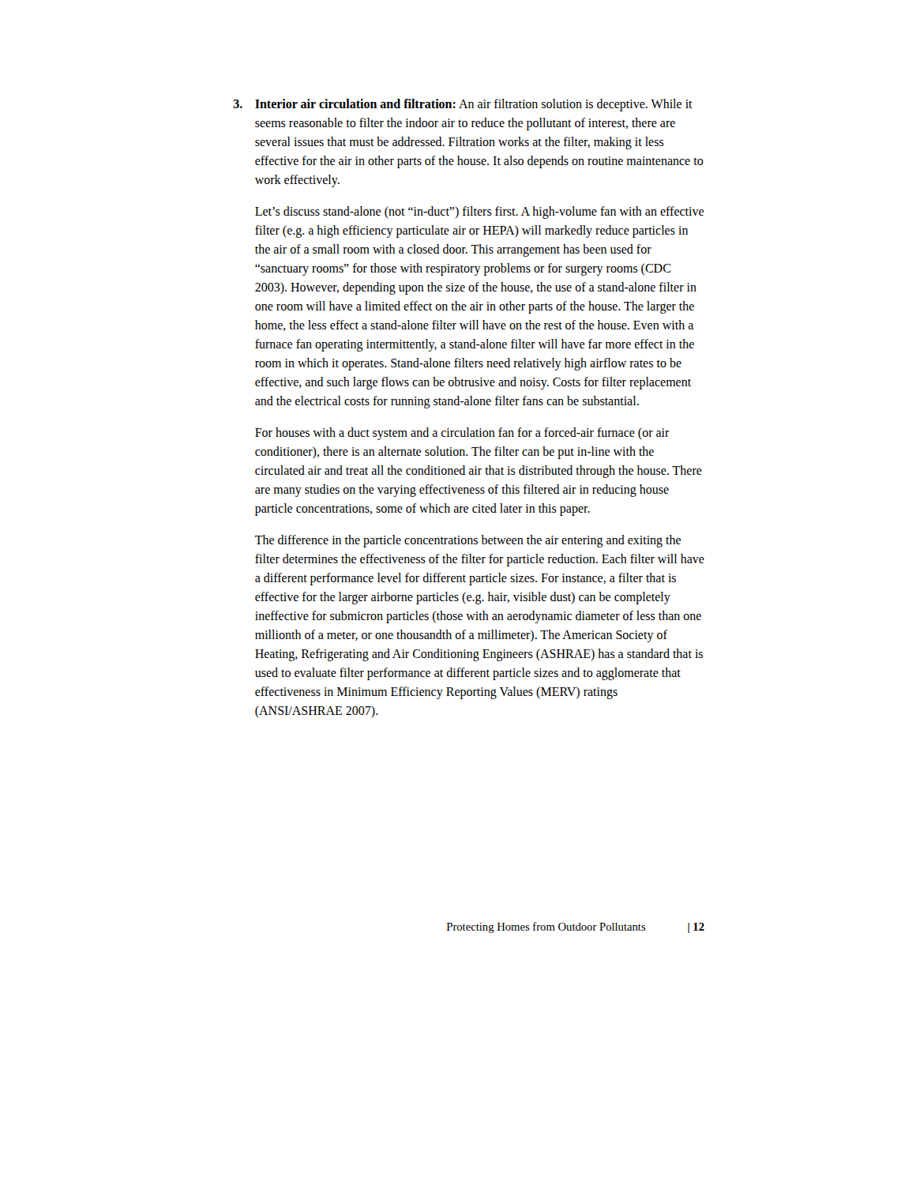Interior air circulation and filtration: An air filtration solution is deceptive. While it seems reasonable to filter the indoor air to reduce the pollutant of interest, there are several issues that must be addressed. Filtration works at the filter, making it less effective for the air in other parts of the house. It also depends on routine maintenance to work effectively.
Let’s discuss stand-alone (not “in-duct”) filters first. A high-volume fan with an effective filter (e.g. a high efficiency particulate air or HEPA) will markedly reduce particles in the air of a small room with a closed door. This arrangement has been used for “sanctuary rooms” for those with respiratory problems or for surgery rooms (CDC 2003). However, depending upon the size of the house, the use of a stand-alone filter in one room will have a limited effect on the air in other parts of the house. The larger the home, the less effect a stand-alone filter will have on the rest of the house. Even with a furnace fan operating intermittently, a stand-alone filter will have far more effect in the room in which it operates. Stand-alone filters need relatively high airflow rates to be effective, and such large flows can be obtrusive and noisy. Costs for filter replacement and the electrical costs for running stand-alone filter fans can be substantial.
For houses with a duct system and a circulation fan for a forced-air furnace (or air conditioner), there is an alternate solution. The filter can be put in-line with the circulated air and treat all the conditioned air that is distributed through the house. There are many studies on the varying effectiveness of this filtered air in reducing house particle concentrations, some of which are cited later in this paper.
The difference in the particle concentrations between the air entering and exiting the filter determines the effectiveness of the filter for particle reduction. Each filter will have a different performance level for different particle sizes. For instance, a filter that is effective for the larger airborne particles (e.g. hair, visible dust) can be completely ineffective for submicron particles (those with an aerodynamic diameter of less than one millionth of a meter, or one thousandth of a millimeter). The American Society of Heating, Refrigerating and Air Conditioning Engineers (ASHRAE) has a standard that is used to evaluate filter performance at different particle sizes and to agglomerate that effectiveness in Minimum Efficiency Reporting Values (MERV) ratings (ANSI/ASHRAE 2007).
Protecting Homes from Outdoor Pollutants| 12